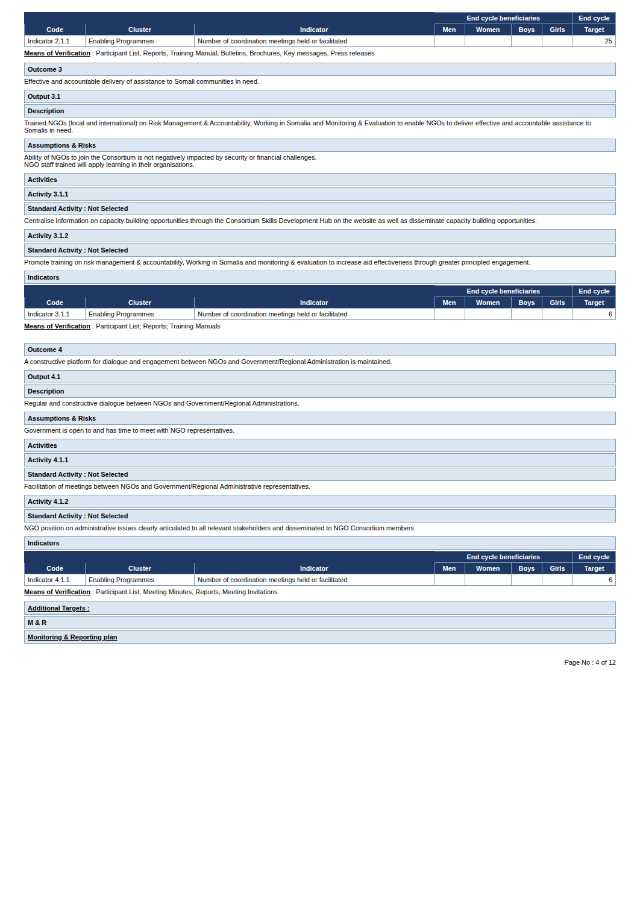| | End cycle beneficiaries | End cycle |
| Code | Cluster | Indicator | Men | Women | Boys | Girls | Target |
| Indicator 2.1.1 | Enabling Programmes | Number of coordination meetings held or facilitated | | | | | 25 |
Means of Verification : Participant List, Reports, Training Manual, Bulletins, Brochures, Key messages, Press releases
Outcome 3
Effective and accountable delivery of assistance to Somali communities in need.
Output 3.1
Description
Trained NGOs (local and international) on Risk Management & Accountability, Working in Somalia and Monitoring & Evaluation to enable NGOs to deliver effective and accountable assistance to Somalis in need.
Assumptions & Risks
Ability of NGOs to join the Consortium is not negatively impacted by security or financial challenges.
NGO staff trained will apply learning in their organisations.
Activities
Activity 3.1.1
Standard Activity : Not Selected
Centralise information on capacity building opportunities through the Consortium Skills Development Hub on the website as well as disseminate capacity building opportunities.
Activity 3.1.2
Standard Activity : Not Selected
Promote training on risk management & accountability, Working in Somalia and monitoring & evaluation to increase aid effectiveness through greater principled engagement.
Indicators
| | End cycle beneficiaries | End cycle |
| Code | Cluster | Indicator | Men | Women | Boys | Girls | Target |
| Indicator 3.1.1 | Enabling Programmes | Number of coordination meetings held or facilitated | | | | | 6 |
Means of Verification : Participant List; Reports; Training Manuals
Outcome 4
A constructive platform for dialogue and engagement between NGOs and Government/Regional Administration is maintained.
Output 4.1
Description
Regular and constructive dialogue between NGOs and Government/Regional Administrations.
Assumptions & Risks
Government is open to and has time to meet with NGO representatives.
Activities
Activity 4.1.1
Standard Activity : Not Selected
Facilitation of meetings between NGOs and Government/Regional Administrative representatives.
Activity 4.1.2
Standard Activity : Not Selected
NGO position on administrative issues clearly articulated to all relevant stakeholders and disseminated to NGO Consortium members.
Indicators
| | End cycle beneficiaries | End cycle |
| Code | Cluster | Indicator | Men | Women | Boys | Girls | Target |
| Indicator 4.1.1 | Enabling Programmes | Number of coordination meetings held or facilitated | | | | | 6 |
Means of Verification : Participant List, Meeting Minutes, Reports, Meeting Invitations
Additional Targets :
M & R
Monitoring & Reporting plan
Page No : 4 of 12